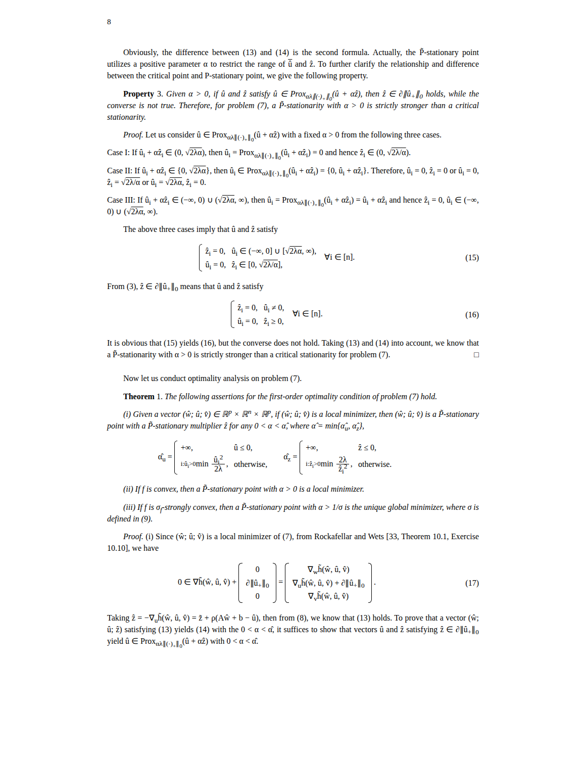8
Obviously, the difference between (13) and (14) is the second formula. Actually, the P̃-stationary point utilizes a positive parameter α to restrict the range of û and ẑ. To further clarify the relationship and difference between the critical point and P-stationary point, we give the following property.
Property 3. Given α > 0, if û and ẑ satisfy û ∈ Proxαλ∥(·)+∥0(û + αẑ), then ẑ ∈ ∂∥û+∥0 holds, while the converse is not true. Therefore, for problem (7), a P̃-stationarity with α > 0 is strictly stronger than a critical stationarity.
Proof. Let us consider û ∈ Proxαλ∥(·)+∥0(û + αẑ) with a fixed α > 0 from the following three cases.
Case I: If ûi + αẑi ∈ (0, √2λα), then ûi = Proxαλ∥(·)+∥0(ûi + αẑi) = 0 and hence ẑi ∈ (0, √2λ/α).
Case II: If ûi + αẑi ∈ {0, √2λα}, then ûi ∈ Proxαλ∥(·)+∥0(ûi + αẑi) = {0, ûi + αẑi}. Therefore, ûi = 0, ẑi = 0 or ûi = 0, ẑi = √2λ/α or ûi = √2λα, ẑi = 0.
Case III: If ûi + αẑi ∈ (−∞, 0) ∪ (√2λα, ∞), then ûi = Proxαλ∥(·)+∥0(ûi + αẑi) = ûi + αẑi and hence ẑi = 0, ûi ∈ (−∞, 0) ∪ (√2λα, ∞).
The above three cases imply that û and ẑ satisfy
| ẑ i = 0, | û i ∈ (−∞, 0] ∪ [√ 2λα , ∞), |
| û i = 0, | ẑ i ∈ [0, √ 2λ/α ], |
∀i ∈ [n].
(15)
From (3), ẑ ∈ ∂∥û+∥0 means that û and ẑ satisfy
| ẑ i = 0, | û i ≠ 0, |
| û i = 0, | ẑ i ≥ 0, |
∀i ∈ [n].
(16)
It is obvious that (15) yields (16), but the converse does not hold. Taking (13) and (14) into account, we know that a P̃-stationarity with α > 0 is strictly stronger than a critical stationarity for problem (7). □
Now let us conduct optimality analysis on problem (7).
Theorem 1. The following assertions for the first-order optimality condition of problem (7) hold.
(i) Given a vector (ŵ; û; v̂) ∈ ℝp × ℝn × ℝp, if (ŵ; û; v̂) is a local minimizer, then (ŵ; û; v̂) is a P̃-stationary point with a P̃-stationary multiplier ẑ for any 0 < α < α̂, where α̂ = min{α̂u, α̂z},
α̂u =
| +∞, | û ≤ 0, |
| i:û i >0 min û i 2 2λ , | otherwise, |
α̂z =
| +∞, | ẑ ≤ 0, |
| i:ẑ i >0 min 2λ ẑ i 2 , | otherwise. |
(ii) If f is convex, then a P̃-stationary point with α > 0 is a local minimizer.
(iii) If f is σf-strongly convex, then a P̃-stationary point with α > 1/σ is the unique global minimizer, where σ is defined in (9).
Proof. (i) Since (ŵ; û; v̂) is a local minimizer of (7), from Rockafellar and Wets [33, Theorem 10.1, Exercise 10.10], we have
0 ∈ ∇h̃(ŵ, û, v̂) +
| 0 |
| ∂∥û + ∥ 0 |
| 0 |
=
| ∇ w h̃(ŵ, û, v̂) |
| ∇ u h̃(ŵ, û, v̂) + ∂∥û + ∥ 0 |
| ∇ v h̃(ŵ, û, v̂) |
.
(17)
Taking ẑ = −∇uh̃(ŵ, û, v̂) = z̃ + ρ(Aŵ + b − û), then from (8), we know that (13) holds. To prove that a vector (ŵ; û; ẑ) satisfying (13) yields (14) with the 0 < α < α̂, it suffices to show that vectors û and ẑ satisfying ẑ ∈ ∂∥û+∥0 yield û ∈ Proxαλ∥(·)+∥0(û + αẑ) with 0 < α < α̂.